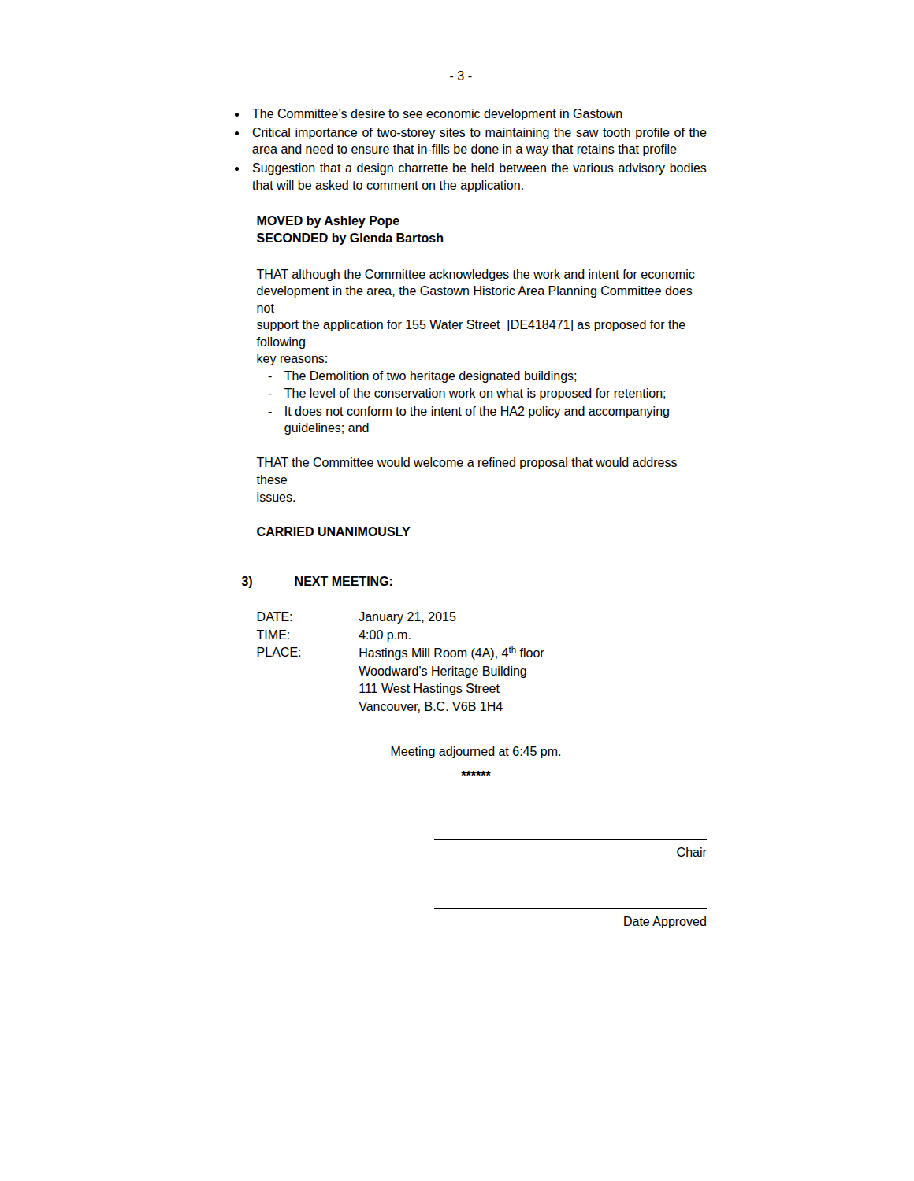- 3 -
The Committee’s desire to see economic development in Gastown
Critical importance of two-storey sites to maintaining the saw tooth profile of the area and need to ensure that in-fills be done in a way that retains that profile
Suggestion that a design charrette be held between the various advisory bodies that will be asked to comment on the application.
MOVED by Ashley Pope
SECONDED by Glenda Bartosh
THAT although the Committee acknowledges the work and intent for economic
development in the area, the Gastown Historic Area Planning Committee does not
support the application for 155 Water Street [DE418471] as proposed for the following
key reasons:
The Demolition of two heritage designated buildings;
The level of the conservation work on what is proposed for retention;
It does not conform to the intent of the HA2 policy and accompanying guidelines; and
THAT the Committee would welcome a refined proposal that would address these
issues.
CARRIED UNANIMOUSLY
3)
NEXT MEETING:
| DATE: | January 21, 2015 |
| TIME: | 4:00 p.m. |
| PLACE: | Hastings Mill Room (4A), 4 th floor |
| | Woodward's Heritage Building |
| | 111 West Hastings Street |
| | Vancouver, B.C. V6B 1H4 |
Meeting adjourned at 6:45 pm.
******
Chair
Date Approved